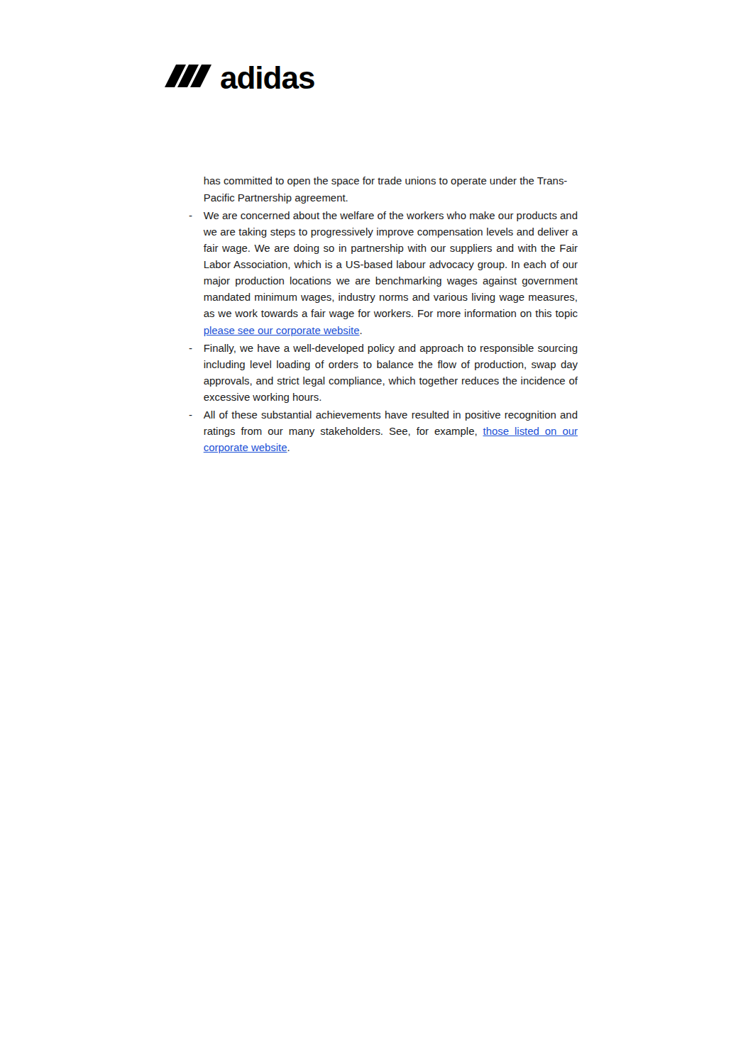adidas
has committed to open the space for trade unions to operate under the Trans-Pacific Partnership agreement.
We are concerned about the welfare of the workers who make our products and we are taking steps to progressively improve compensation levels and deliver a fair wage. We are doing so in partnership with our suppliers and with the Fair Labor Association, which is a US-based labour advocacy group. In each of our major production locations we are benchmarking wages against government mandated minimum wages, industry norms and various living wage measures, as we work towards a fair wage for workers. For more information on this topic please see our corporate website.
Finally, we have a well-developed policy and approach to responsible sourcing including level loading of orders to balance the flow of production, swap day approvals, and strict legal compliance, which together reduces the incidence of excessive working hours.
All of these substantial achievements have resulted in positive recognition and ratings from our many stakeholders. See, for example, those listed on our corporate website.